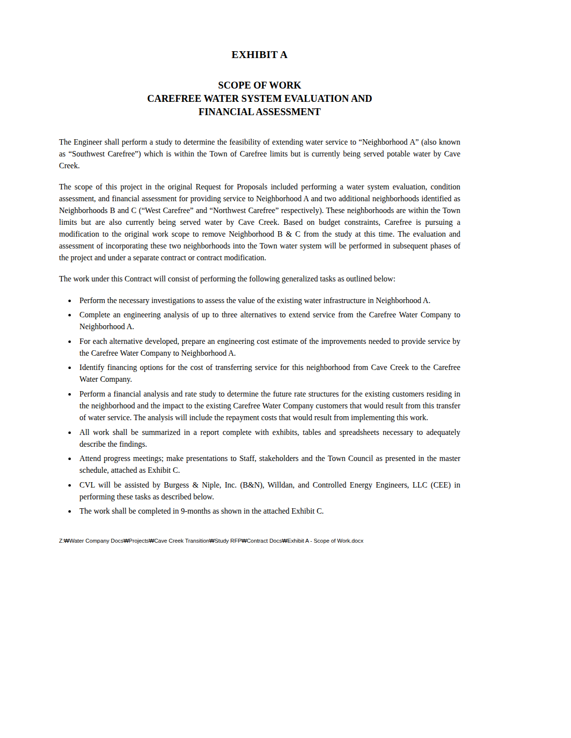EXHIBIT A
SCOPE OF WORK
CAREFREE WATER SYSTEM EVALUATION AND
FINANCIAL ASSESSMENT
The Engineer shall perform a study to determine the feasibility of extending water service to “Neighborhood A” (also known as “Southwest Carefree”) which is within the Town of Carefree limits but is currently being served potable water by Cave Creek.
The scope of this project in the original Request for Proposals included performing a water system evaluation, condition assessment, and financial assessment for providing service to Neighborhood A and two additional neighborhoods identified as Neighborhoods B and C (“West Carefree” and “Northwest Carefree” respectively). These neighborhoods are within the Town limits but are also currently being served water by Cave Creek. Based on budget constraints, Carefree is pursuing a modification to the original work scope to remove Neighborhood B & C from the study at this time. The evaluation and assessment of incorporating these two neighborhoods into the Town water system will be performed in subsequent phases of the project and under a separate contract or contract modification.
The work under this Contract will consist of performing the following generalized tasks as outlined below:
Perform the necessary investigations to assess the value of the existing water infrastructure in Neighborhood A.
Complete an engineering analysis of up to three alternatives to extend service from the Carefree Water Company to Neighborhood A.
For each alternative developed, prepare an engineering cost estimate of the improvements needed to provide service by the Carefree Water Company to Neighborhood A.
Identify financing options for the cost of transferring service for this neighborhood from Cave Creek to the Carefree Water Company.
Perform a financial analysis and rate study to determine the future rate structures for the existing customers residing in the neighborhood and the impact to the existing Carefree Water Company customers that would result from this transfer of water service. The analysis will include the repayment costs that would result from implementing this work.
All work shall be summarized in a report complete with exhibits, tables and spreadsheets necessary to adequately describe the findings.
Attend progress meetings; make presentations to Staff, stakeholders and the Town Council as presented in the master schedule, attached as Exhibit C.
CVL will be assisted by Burgess & Niple, Inc. (B&N), Willdan, and Controlled Energy Engineers, LLC (CEE) in performing these tasks as described below.
The work shall be completed in 9-months as shown in the attached Exhibit C.
Z:₩Water Company Docs₩Projects₩Cave Creek Transition₩Study RFP₩Contract Docs₩Exhibit A - Scope of Work.docx